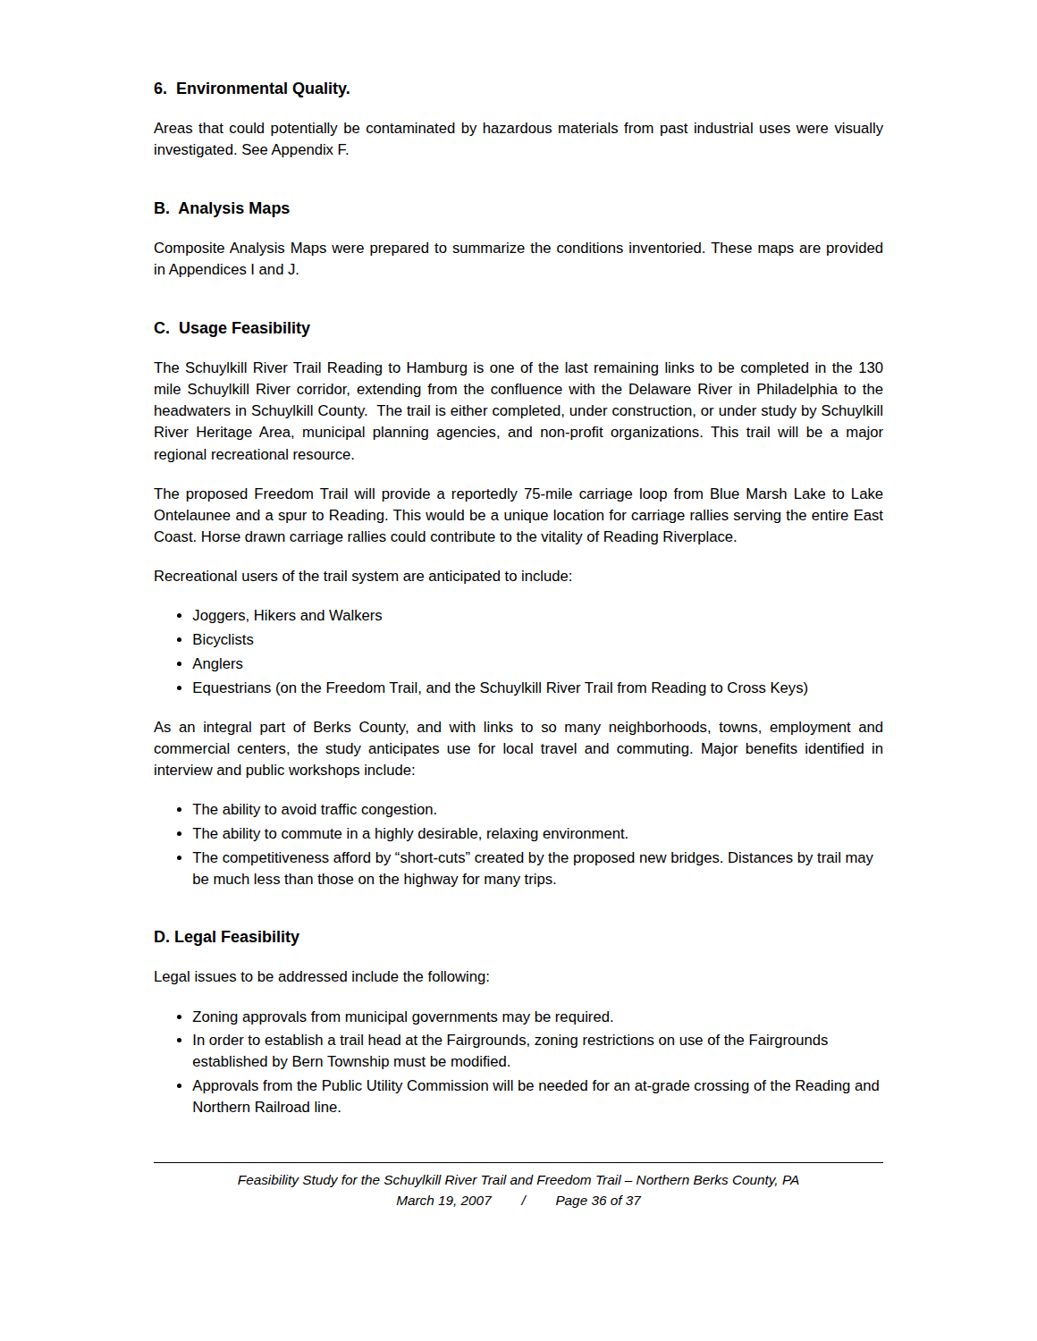6. Environmental Quality.
Areas that could potentially be contaminated by hazardous materials from past industrial uses were visually investigated. See Appendix F.
B. Analysis Maps
Composite Analysis Maps were prepared to summarize the conditions inventoried. These maps are provided in Appendices I and J.
C. Usage Feasibility
The Schuylkill River Trail Reading to Hamburg is one of the last remaining links to be completed in the 130 mile Schuylkill River corridor, extending from the confluence with the Delaware River in Philadelphia to the headwaters in Schuylkill County. The trail is either completed, under construction, or under study by Schuylkill River Heritage Area, municipal planning agencies, and non-profit organizations. This trail will be a major regional recreational resource.
The proposed Freedom Trail will provide a reportedly 75-mile carriage loop from Blue Marsh Lake to Lake Ontelaunee and a spur to Reading. This would be a unique location for carriage rallies serving the entire East Coast. Horse drawn carriage rallies could contribute to the vitality of Reading Riverplace.
Recreational users of the trail system are anticipated to include:
Joggers, Hikers and Walkers
Bicyclists
Anglers
Equestrians (on the Freedom Trail, and the Schuylkill River Trail from Reading to Cross Keys)
As an integral part of Berks County, and with links to so many neighborhoods, towns, employment and commercial centers, the study anticipates use for local travel and commuting. Major benefits identified in interview and public workshops include:
The ability to avoid traffic congestion.
The ability to commute in a highly desirable, relaxing environment.
The competitiveness afford by “short-cuts” created by the proposed new bridges. Distances by trail may be much less than those on the highway for many trips.
D. Legal Feasibility
Legal issues to be addressed include the following:
Zoning approvals from municipal governments may be required.
In order to establish a trail head at the Fairgrounds, zoning restrictions on use of the Fairgrounds established by Bern Township must be modified.
Approvals from the Public Utility Commission will be needed for an at-grade crossing of the Reading and Northern Railroad line.
Feasibility Study for the Schuylkill River Trail and Freedom Trail – Northern Berks County, PA March 19, 2007 / Page 36 of 37